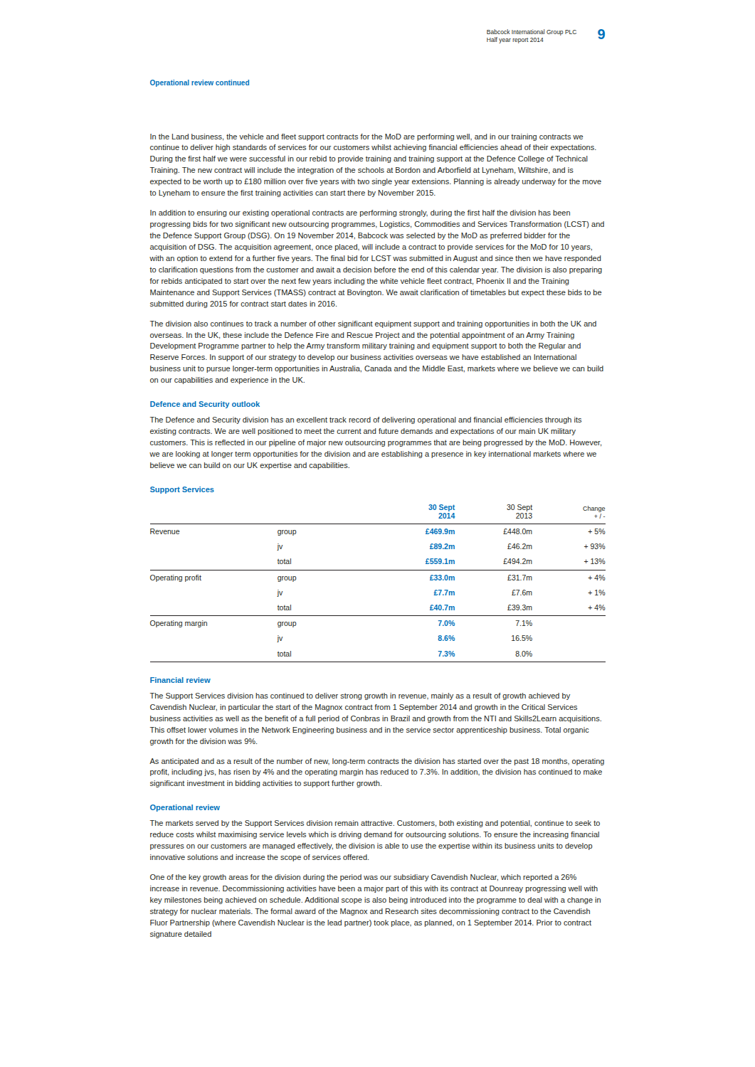Babcock International Group PLC
Half year report 2014
9
Operational review continued
In the Land business, the vehicle and fleet support contracts for the MoD are performing well, and in our training contracts we continue to deliver high standards of services for our customers whilst achieving financial efficiencies ahead of their expectations. During the first half we were successful in our rebid to provide training and training support at the Defence College of Technical Training. The new contract will include the integration of the schools at Bordon and Arborfield at Lyneham, Wiltshire, and is expected to be worth up to £180 million over five years with two single year extensions. Planning is already underway for the move to Lyneham to ensure the first training activities can start there by November 2015.
In addition to ensuring our existing operational contracts are performing strongly, during the first half the division has been progressing bids for two significant new outsourcing programmes, Logistics, Commodities and Services Transformation (LCST) and the Defence Support Group (DSG). On 19 November 2014, Babcock was selected by the MoD as preferred bidder for the acquisition of DSG. The acquisition agreement, once placed, will include a contract to provide services for the MoD for 10 years, with an option to extend for a further five years. The final bid for LCST was submitted in August and since then we have responded to clarification questions from the customer and await a decision before the end of this calendar year. The division is also preparing for rebids anticipated to start over the next few years including the white vehicle fleet contract, Phoenix II and the Training Maintenance and Support Services (TMASS) contract at Bovington. We await clarification of timetables but expect these bids to be submitted during 2015 for contract start dates in 2016.
The division also continues to track a number of other significant equipment support and training opportunities in both the UK and overseas. In the UK, these include the Defence Fire and Rescue Project and the potential appointment of an Army Training Development Programme partner to help the Army transform military training and equipment support to both the Regular and Reserve Forces. In support of our strategy to develop our business activities overseas we have established an International business unit to pursue longer-term opportunities in Australia, Canada and the Middle East, markets where we believe we can build on our capabilities and experience in the UK.
Defence and Security outlook
The Defence and Security division has an excellent track record of delivering operational and financial efficiencies through its existing contracts. We are well positioned to meet the current and future demands and expectations of our main UK military customers. This is reflected in our pipeline of major new outsourcing programmes that are being progressed by the MoD. However, we are looking at longer term opportunities for the division and are establishing a presence in key international markets where we believe we can build on our UK expertise and capabilities.
Support Services
| | | 30 Sept 2014 | 30 Sept 2013 | Change + / - |
| --- | --- | --- | --- | --- |
| Revenue | group | £469.9m | £448.0m | + 5% |
| | jv | £89.2m | £46.2m | + 93% |
| | total | £559.1m | £494.2m | + 13% |
| Operating profit | group | £33.0m | £31.7m | + 4% |
| | jv | £7.7m | £7.6m | + 1% |
| | total | £40.7m | £39.3m | + 4% |
| Operating margin | group | 7.0% | 7.1% | |
| | jv | 8.6% | 16.5% | |
| | total | 7.3% | 8.0% | |
Financial review
The Support Services division has continued to deliver strong growth in revenue, mainly as a result of growth achieved by Cavendish Nuclear, in particular the start of the Magnox contract from 1 September 2014 and growth in the Critical Services business activities as well as the benefit of a full period of Conbras in Brazil and growth from the NTI and Skills2Learn acquisitions. This offset lower volumes in the Network Engineering business and in the service sector apprenticeship business. Total organic growth for the division was 9%.
As anticipated and as a result of the number of new, long-term contracts the division has started over the past 18 months, operating profit, including jvs, has risen by 4% and the operating margin has reduced to 7.3%. In addition, the division has continued to make significant investment in bidding activities to support further growth.
Operational review
The markets served by the Support Services division remain attractive. Customers, both existing and potential, continue to seek to reduce costs whilst maximising service levels which is driving demand for outsourcing solutions. To ensure the increasing financial pressures on our customers are managed effectively, the division is able to use the expertise within its business units to develop innovative solutions and increase the scope of services offered.
One of the key growth areas for the division during the period was our subsidiary Cavendish Nuclear, which reported a 26% increase in revenue. Decommissioning activities have been a major part of this with its contract at Dounreay progressing well with key milestones being achieved on schedule. Additional scope is also being introduced into the programme to deal with a change in strategy for nuclear materials. The formal award of the Magnox and Research sites decommissioning contract to the Cavendish Fluor Partnership (where Cavendish Nuclear is the lead partner) took place, as planned, on 1 September 2014. Prior to contract signature detailed